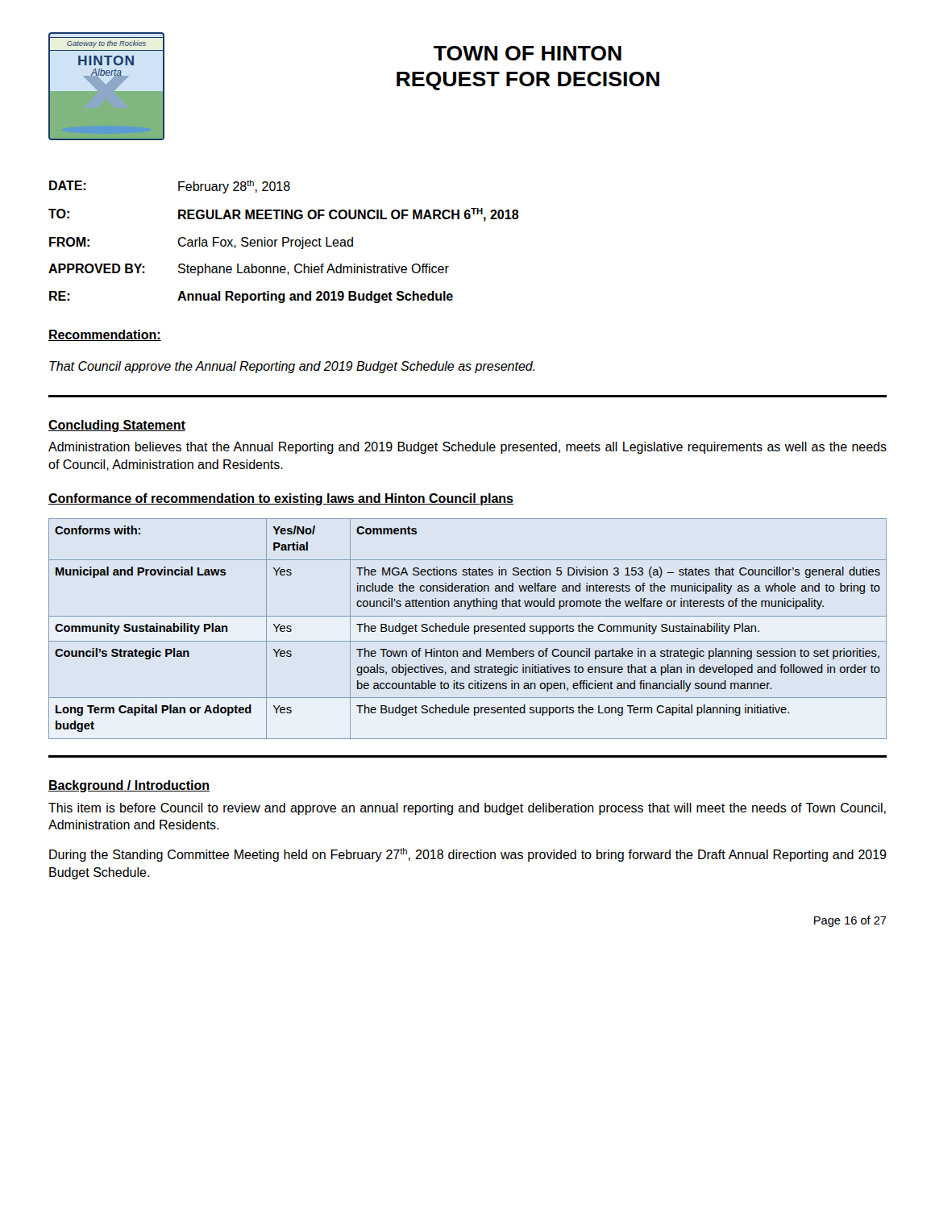Gateway to the Rockies
HINTON
Alberta
TOWN OF HINTON
REQUEST FOR DECISION
| DATE: | February 28 th , 2018 |
| TO: | REGULAR MEETING OF COUNCIL OF MARCH 6 TH , 2018 |
| FROM: | Carla Fox, Senior Project Lead |
| APPROVED BY: | Stephane Labonne, Chief Administrative Officer |
| RE: | Annual Reporting and 2019 Budget Schedule |
Recommendation:
That Council approve the Annual Reporting and 2019 Budget Schedule as presented.
Concluding Statement
Administration believes that the Annual Reporting and 2019 Budget Schedule presented, meets all Legislative requirements as well as the needs of Council, Administration and Residents.
Conformance of recommendation to existing laws and Hinton Council plans
| Conforms with: | Yes/No/ Partial | Comments |
| --- | --- | --- |
| Municipal and Provincial Laws | Yes | The MGA Sections states in Section 5 Division 3 153 (a) – states that Councillor’s general duties include the consideration and welfare and interests of the municipality as a whole and to bring to council’s attention anything that would promote the welfare or interests of the municipality. |
| Community Sustainability Plan | Yes | The Budget Schedule presented supports the Community Sustainability Plan. |
| Council’s Strategic Plan | Yes | The Town of Hinton and Members of Council partake in a strategic planning session to set priorities, goals, objectives, and strategic initiatives to ensure that a plan in developed and followed in order to be accountable to its citizens in an open, efficient and financially sound manner. |
| Long Term Capital Plan or Adopted budget | Yes | The Budget Schedule presented supports the Long Term Capital planning initiative. |
Background / Introduction
This item is before Council to review and approve an annual reporting and budget deliberation process that will meet the needs of Town Council, Administration and Residents.
During the Standing Committee Meeting held on February 27th, 2018 direction was provided to bring forward the Draft Annual Reporting and 2019 Budget Schedule.
Page 16 of 27